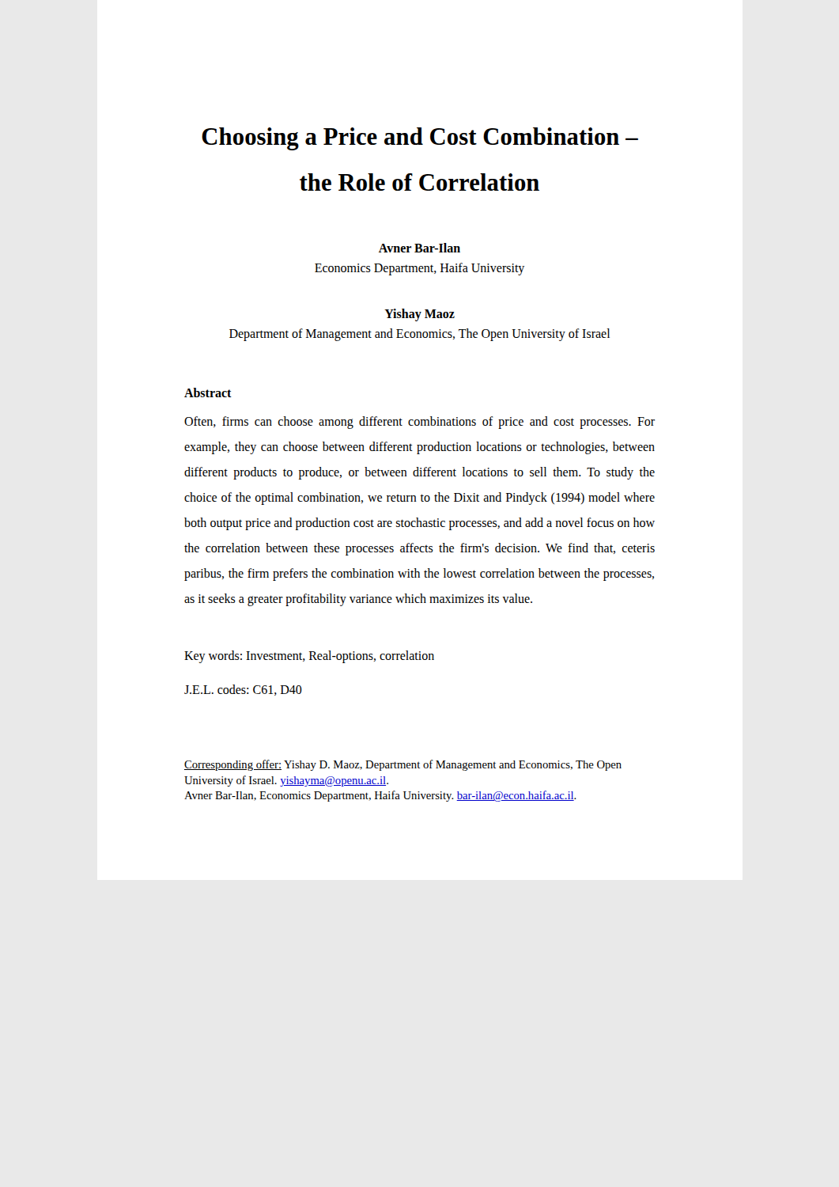Choosing a Price and Cost Combination – the Role of Correlation
Avner Bar-Ilan
Economics Department, Haifa University
Yishay Maoz
Department of Management and Economics, The Open University of Israel
Abstract
Often, firms can choose among different combinations of price and cost processes. For example, they can choose between different production locations or technologies, between different products to produce, or between different locations to sell them. To study the choice of the optimal combination, we return to the Dixit and Pindyck (1994) model where both output price and production cost are stochastic processes, and add a novel focus on how the correlation between these processes affects the firm's decision. We find that, ceteris paribus, the firm prefers the combination with the lowest correlation between the processes, as it seeks a greater profitability variance which maximizes its value.
Key words: Investment, Real-options, correlation
J.E.L. codes: C61, D40
Corresponding offer: Yishay D. Maoz, Department of Management and Economics, The Open University of Israel. yishayma@openu.ac.il.
Avner Bar-Ilan, Economics Department, Haifa University. bar-ilan@econ.haifa.ac.il.